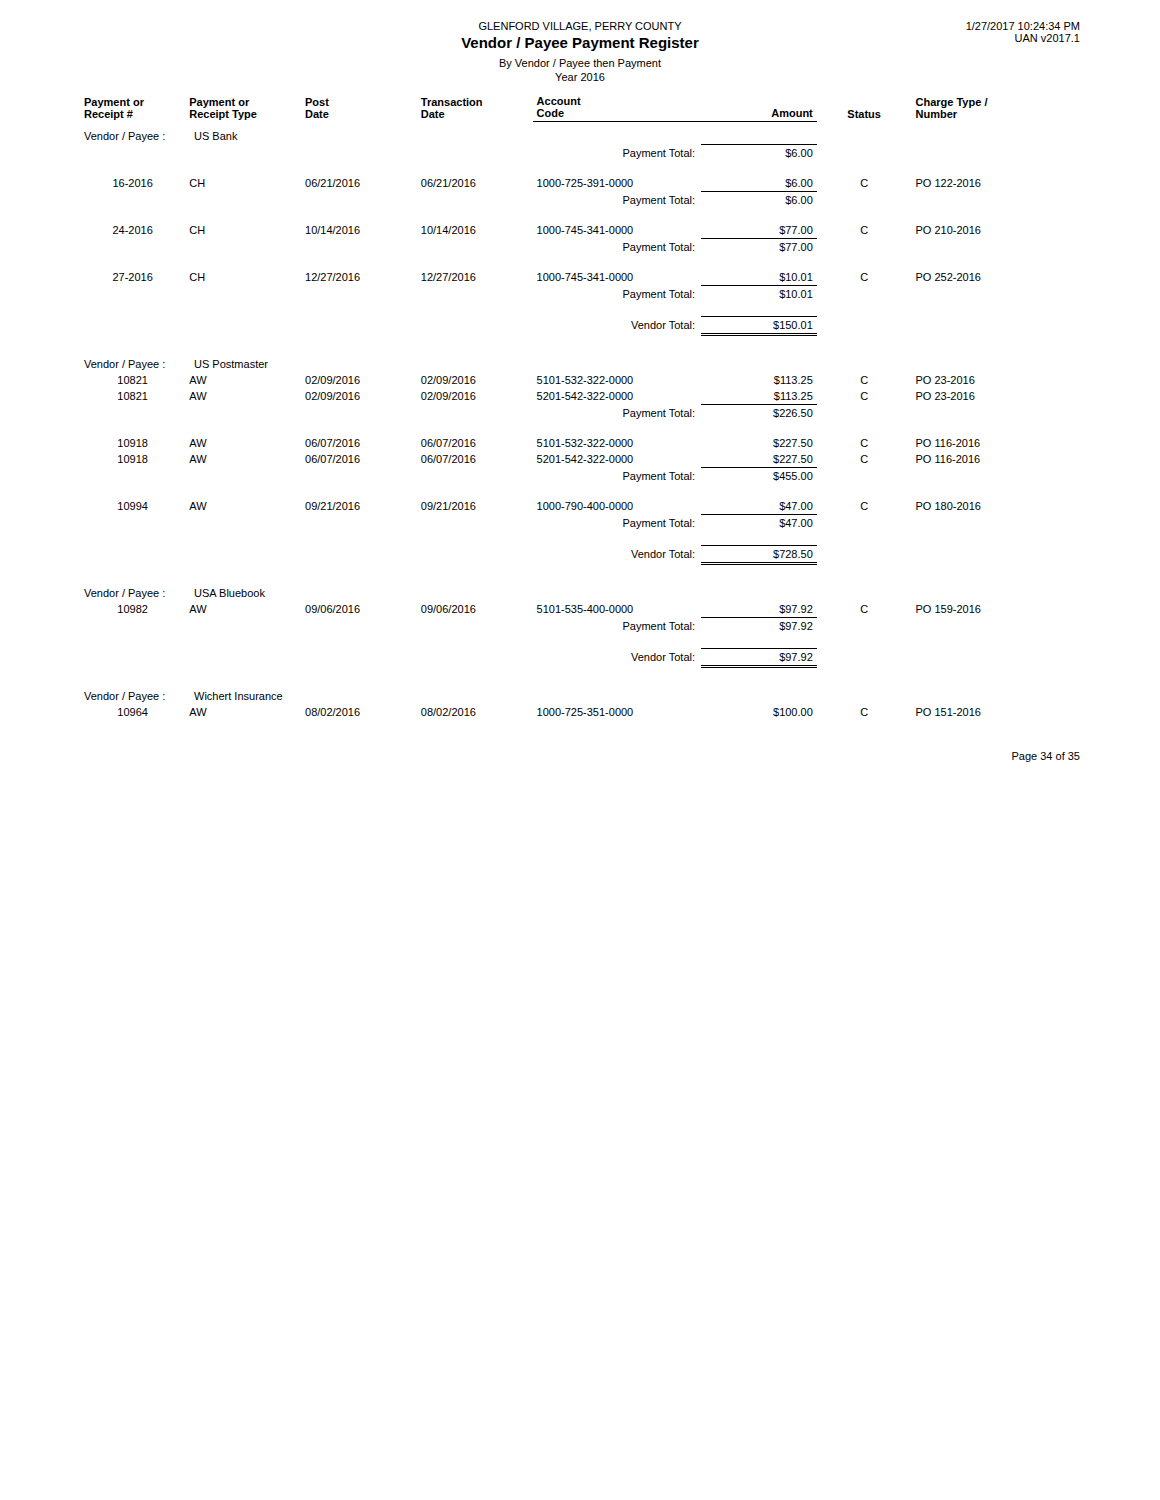GLENFORD VILLAGE, PERRY COUNTY
Vendor / Payee Payment Register
By Vendor / Payee then Payment
Year 2016
1/27/2017 10:24:34 PM
UAN v2017.1
| Payment or Receipt # | Payment or Receipt Type | Post Date | Transaction Date | Account Code | Amount | Status | Charge Type / Number |
| --- | --- | --- | --- | --- | --- | --- | --- |
| Vendor / Payee : US Bank |
| | | | | Payment Total: | $6.00 | | |
| 16-2016 | CH | 06/21/2016 | 06/21/2016 | 1000-725-391-0000 | $6.00 | C | PO 122-2016 |
| | | | | Payment Total: | $6.00 | | |
| 24-2016 | CH | 10/14/2016 | 10/14/2016 | 1000-745-341-0000 | $77.00 | C | PO 210-2016 |
| | | | | Payment Total: | $77.00 | | |
| 27-2016 | CH | 12/27/2016 | 12/27/2016 | 1000-745-341-0000 | $10.01 | C | PO 252-2016 |
| | | | | Payment Total: | $10.01 | | |
| | | | | Vendor Total: | $150.01 | | |
| Vendor / Payee : US Postmaster |
| 10821 | AW | 02/09/2016 | 02/09/2016 | 5101-532-322-0000 | $113.25 | C | PO 23-2016 |
| 10821 | AW | 02/09/2016 | 02/09/2016 | 5201-542-322-0000 | $113.25 | C | PO 23-2016 |
| | | | | Payment Total: | $226.50 | | |
| 10918 | AW | 06/07/2016 | 06/07/2016 | 5101-532-322-0000 | $227.50 | C | PO 116-2016 |
| 10918 | AW | 06/07/2016 | 06/07/2016 | 5201-542-322-0000 | $227.50 | C | PO 116-2016 |
| | | | | Payment Total: | $455.00 | | |
| 10994 | AW | 09/21/2016 | 09/21/2016 | 1000-790-400-0000 | $47.00 | C | PO 180-2016 |
| | | | | Payment Total: | $47.00 | | |
| | | | | Vendor Total: | $728.50 | | |
| Vendor / Payee : USA Bluebook |
| 10982 | AW | 09/06/2016 | 09/06/2016 | 5101-535-400-0000 | $97.92 | C | PO 159-2016 |
| | | | | Payment Total: | $97.92 | | |
| | | | | Vendor Total: | $97.92 | | |
| Vendor / Payee : Wichert Insurance |
| 10964 | AW | 08/02/2016 | 08/02/2016 | 1000-725-351-0000 | $100.00 | C | PO 151-2016 |
Page 34 of 35